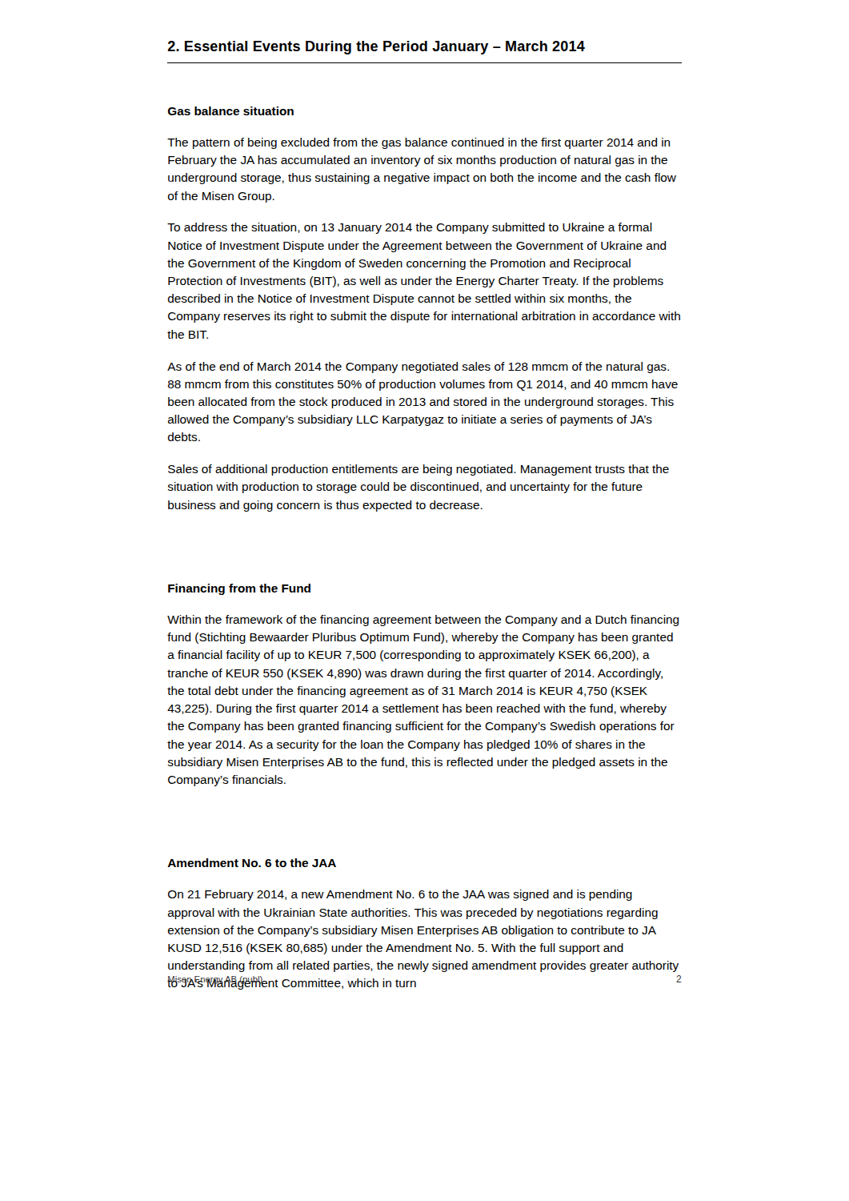2. Essential Events During the Period January – March 2014
Gas balance situation
The pattern of being excluded from the gas balance continued in the first quarter 2014 and in February the JA has accumulated an inventory of six months production of natural gas in the underground storage, thus sustaining a negative impact on both the income and the cash flow of the Misen Group.
To address the situation, on 13 January 2014 the Company submitted to Ukraine a formal Notice of Investment Dispute under the Agreement between the Government of Ukraine and the Government of the Kingdom of Sweden concerning the Promotion and Reciprocal Protection of Investments (BIT), as well as under the Energy Charter Treaty. If the problems described in the Notice of Investment Dispute cannot be settled within six months, the Company reserves its right to submit the dispute for international arbitration in accordance with the BIT.
As of the end of March 2014 the Company negotiated sales of 128 mmcm of the natural gas. 88 mmcm from this constitutes 50% of production volumes from Q1 2014, and 40 mmcm have been allocated from the stock produced in 2013 and stored in the underground storages. This allowed the Company’s subsidiary LLC Karpatygaz to initiate a series of payments of JA’s debts.
Sales of additional production entitlements are being negotiated. Management trusts that the situation with production to storage could be discontinued, and uncertainty for the future business and going concern is thus expected to decrease.
Financing from the Fund
Within the framework of the financing agreement between the Company and a Dutch financing fund (Stichting Bewaarder Pluribus Optimum Fund), whereby the Company has been granted a financial facility of up to KEUR 7,500 (corresponding to approximately KSEK 66,200), a tranche of KEUR 550 (KSEK 4,890) was drawn during the first quarter of 2014. Accordingly, the total debt under the financing agreement as of 31 March 2014 is KEUR 4,750 (KSEK 43,225). During the first quarter 2014 a settlement has been reached with the fund, whereby the Company has been granted financing sufficient for the Company’s Swedish operations for the year 2014. As a security for the loan the Company has pledged 10% of shares in the subsidiary Misen Enterprises AB to the fund, this is reflected under the pledged assets in the Company’s financials.
Amendment No. 6 to the JAA
On 21 February 2014, a new Amendment No. 6 to the JAA was signed and is pending approval with the Ukrainian State authorities. This was preceded by negotiations regarding extension of the Company’s subsidiary Misen Enterprises AB obligation to contribute to JA KUSD 12,516 (KSEK 80,685) under the Amendment No. 5. With the full support and understanding from all related parties, the newly signed amendment provides greater authority to JA’s Management Committee, which in turn
Misen Energy AB (publ) 2